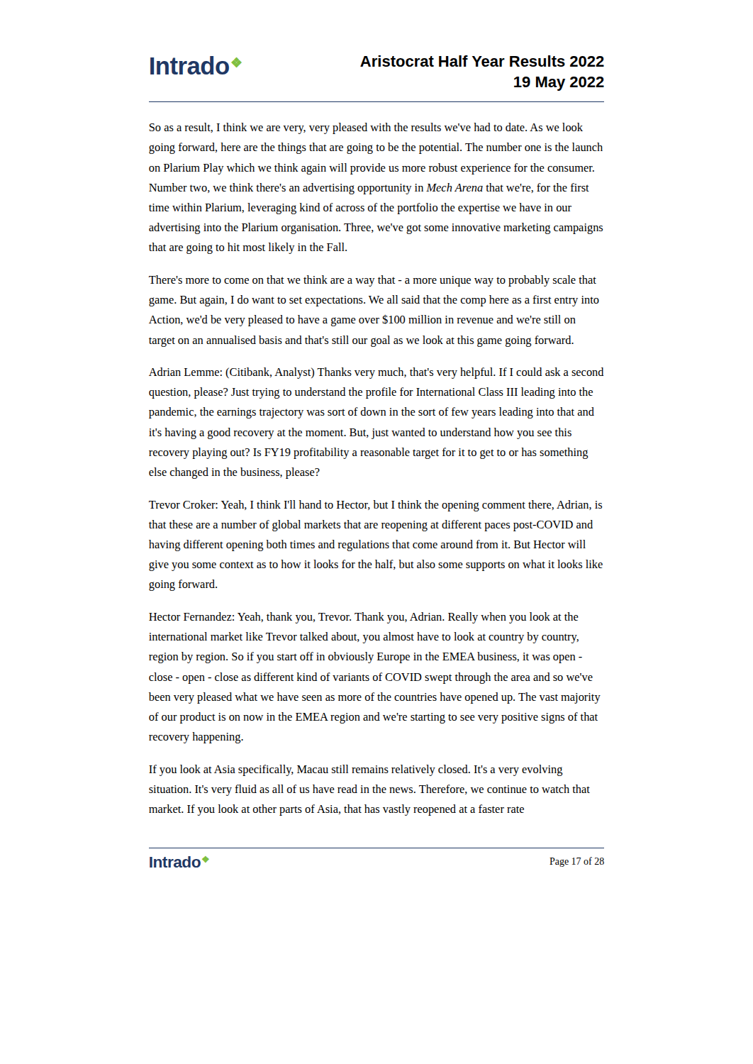Intrado❖
Aristocrat Half Year Results 2022
19 May 2022
So as a result, I think we are very, very pleased with the results we've had to date. As we look going forward, here are the things that are going to be the potential. The number one is the launch on Plarium Play which we think again will provide us more robust experience for the consumer. Number two, we think there's an advertising opportunity in Mech Arena that we're, for the first time within Plarium, leveraging kind of across of the portfolio the expertise we have in our advertising into the Plarium organisation. Three, we've got some innovative marketing campaigns that are going to hit most likely in the Fall.
There's more to come on that we think are a way that - a more unique way to probably scale that game. But again, I do want to set expectations. We all said that the comp here as a first entry into Action, we'd be very pleased to have a game over $100 million in revenue and we're still on target on an annualised basis and that's still our goal as we look at this game going forward.
Adrian Lemme: (Citibank, Analyst) Thanks very much, that's very helpful. If I could ask a second question, please? Just trying to understand the profile for International Class III leading into the pandemic, the earnings trajectory was sort of down in the sort of few years leading into that and it's having a good recovery at the moment. But, just wanted to understand how you see this recovery playing out? Is FY19 profitability a reasonable target for it to get to or has something else changed in the business, please?
Trevor Croker: Yeah, I think I'll hand to Hector, but I think the opening comment there, Adrian, is that these are a number of global markets that are reopening at different paces post-COVID and having different opening both times and regulations that come around from it. But Hector will give you some context as to how it looks for the half, but also some supports on what it looks like going forward.
Hector Fernandez: Yeah, thank you, Trevor. Thank you, Adrian. Really when you look at the international market like Trevor talked about, you almost have to look at country by country, region by region. So if you start off in obviously Europe in the EMEA business, it was open - close - open - close as different kind of variants of COVID swept through the area and so we've been very pleased what we have seen as more of the countries have opened up. The vast majority of our product is on now in the EMEA region and we're starting to see very positive signs of that recovery happening.
If you look at Asia specifically, Macau still remains relatively closed. It's a very evolving situation. It's very fluid as all of us have read in the news. Therefore, we continue to watch that market. If you look at other parts of Asia, that has vastly reopened at a faster rate
Intrado❖
Page 17 of 28